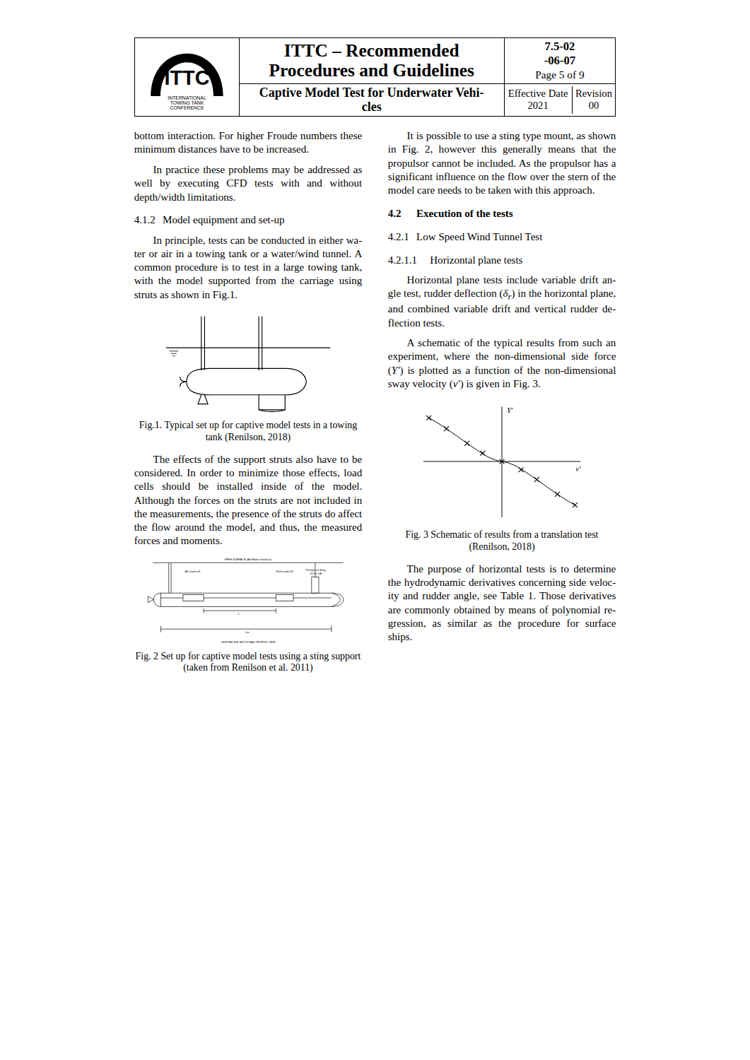| | ITTC – Recommended Procedures and Guidelines | 7.5-02 -06-07 Page 5 of 9 |
| Captive Model Test for Underwater Vehi- cles | / Effective Date 2021 / Revision 00 / |
bottom interaction. For higher Froude numbers these minimum distances have to be increased.
In practice these problems may be addressed as well by executing CFD tests with and without depth/width limitations.
4.1.2 Model equipment and set-up
In principle, tests can be conducted in either water or air in a towing tank or a water/wind tunnel. A common procedure is to test in a large towing tank, with the model supported from the carriage using struts as shown in Fig.1.
Fig.1. Typical set up for captive model tests in a towing tank (Renilson, 2018)
The effects of the support struts also have to be considered. In order to minimize those effects, load cells should be installed inside of the model. Although the forces on the struts are not included in the measurements, the presence of the struts do affect the flow around the model, and thus, the measured forces and moments.
Fig. 2 Set up for captive model tests using a sting support (taken from Renilson et al. 2011)
It is possible to use a sting type mount, as shown in Fig. 2, however this generally means that the propulsor cannot be included. As the propulsor has a significant influence on the flow over the stern of the model care needs to be taken with this approach.
4.2 Execution of the tests
4.2.1 Low Speed Wind Tunnel Test
4.2.1.1 Horizontal plane tests
Horizontal plane tests include variable drift angle test, rudder deflection (δr) in the horizontal plane, and combined variable drift and vertical rudder deflection tests.
A schematic of the typical results from such an experiment, where the non-dimensional side force (Y′) is plotted as a function of the non-dimensional sway velocity (v′) is given in Fig. 3.
Fig. 3 Schematic of results from a translation test (Renilson, 2018)
The purpose of horizontal tests is to determine the hydrodynamic derivatives concerning side velocity and rudder angle, see Table 1. Those derivatives are commonly obtained by means of polynomial regression, as similar as the procedure for surface ships.